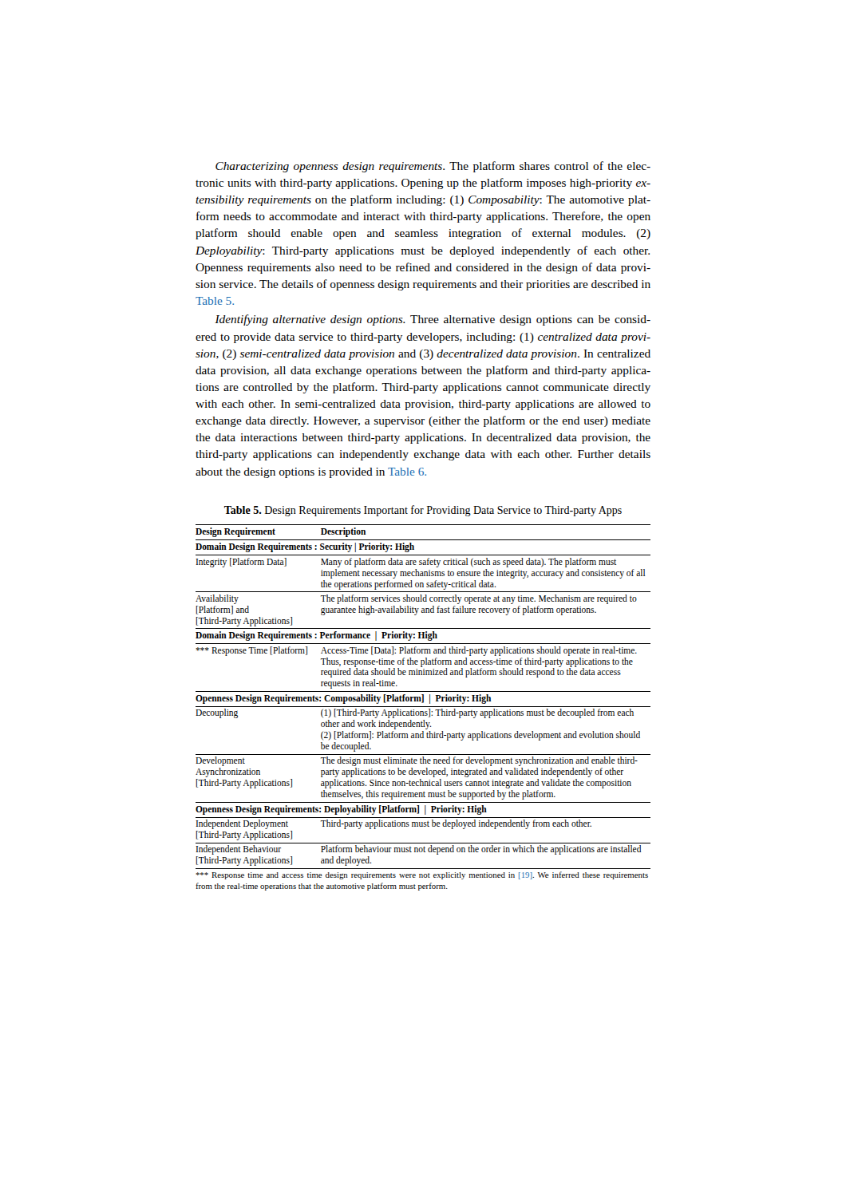Characterizing openness design requirements. The platform shares control of the electronic units with third-party applications. Opening up the platform imposes high-priority extensibility requirements on the platform including: (1) Composability: The automotive platform needs to accommodate and interact with third-party applications. Therefore, the open platform should enable open and seamless integration of external modules. (2) Deployability: Third-party applications must be deployed independently of each other. Openness requirements also need to be refined and considered in the design of data provision service. The details of openness design requirements and their priorities are described in Table 5.
Identifying alternative design options. Three alternative design options can be considered to provide data service to third-party developers, including: (1) centralized data provision, (2) semi-centralized data provision and (3) decentralized data provision. In centralized data provision, all data exchange operations between the platform and third-party applications are controlled by the platform. Third-party applications cannot communicate directly with each other. In semi-centralized data provision, third-party applications are allowed to exchange data directly. However, a supervisor (either the platform or the end user) mediate the data interactions between third-party applications. In decentralized data provision, the third-party applications can independently exchange data with each other. Further details about the design options is provided in Table 6.
Table 5. Design Requirements Important for Providing Data Service to Third-party Apps
| Design Requirement | Description |
| Domain Design Requirements : Security / Priority: High |
| Integrity [Platform Data] | Many of platform data are safety critical (such as speed data). The platform must implement necessary mechanisms to ensure the integrity, accuracy and consistency of all the operations performed on safety-critical data. |
| Availability [Platform] and [Third-Party Applications] | The platform services should correctly operate at any time. Mechanism are required to guarantee high-availability and fast failure recovery of platform operations. |
| Domain Design Requirements : Performance / Priority: High |
| *** Response Time [Platform] | Access-Time [Data]: Platform and third-party applications should operate in real-time. Thus, response-time of the platform and access-time of third-party applications to the required data should be minimized and platform should respond to the data access requests in real-time. |
| Openness Design Requirements: Composability [Platform] / Priority: High |
| Decoupling | (1) [Third-Party Applications]: Third-party applications must be decoupled from each other and work independently. (2) [Platform]: Platform and third-party applications development and evolution should be decoupled. |
| Development Asynchronization [Third-Party Applications] | The design must eliminate the need for development synchronization and enable third-party applications to be developed, integrated and validated independently of other applications. Since non-technical users cannot integrate and validate the composition themselves, this requirement must be supported by the platform. |
| Openness Design Requirements: Deployability [Platform] / Priority: High |
| Independent Deployment [Third-Party Applications] | Third-party applications must be deployed independently from each other. |
| Independent Behaviour [Third-Party Applications] | Platform behaviour must not depend on the order in which the applications are installed and deployed. |
| *** Response time and access time design requirements were not explicitly mentioned in [19] . We inferred these requirements from the real-time operations that the automotive platform must perform. |